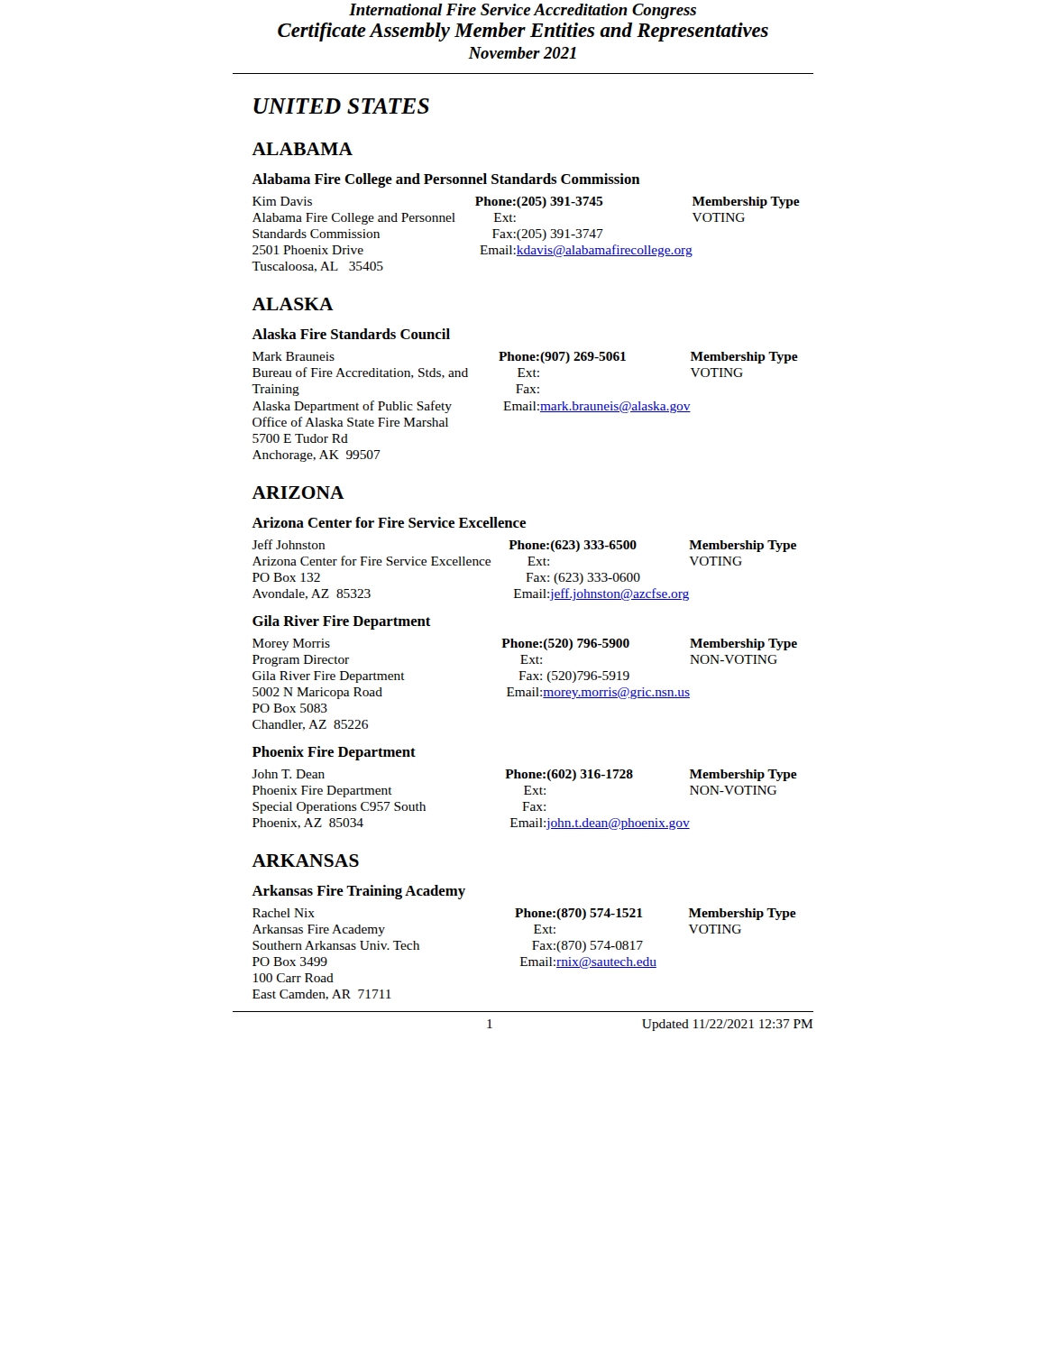International Fire Service Accreditation Congress
Certificate Assembly Member Entities and Representatives
November 2021
UNITED STATES
ALABAMA
Alabama Fire College and Personnel Standards Commission
| Kim Davis Alabama Fire College and Personnel Standards Commission 2501 Phoenix Drive Tuscaloosa, AL 35405 | Phone: Ext: Fax: Email: | (205) 391-3745 (205) 391-3747 kdavis@alabamafirecollege.org | Membership Type VOTING |
ALASKA
Alaska Fire Standards Council
| Mark Brauneis Bureau of Fire Accreditation, Stds, and Training Alaska Department of Public Safety Office of Alaska State Fire Marshal 5700 E Tudor Rd Anchorage, AK 99507 | Phone: Ext: Fax: Email: | (907) 269-5061 mark.brauneis@alaska.gov | Membership Type VOTING |
ARIZONA
Arizona Center for Fire Service Excellence
| Jeff Johnston Arizona Center for Fire Service Excellence PO Box 132 Avondale, AZ 85323 | Phone: Ext: Fax: Email: | (623) 333-6500 (623) 333-0600 jeff.johnston@azcfse.org | Membership Type VOTING |
Gila River Fire Department
| Morey Morris Program Director Gila River Fire Department 5002 N Maricopa Road PO Box 5083 Chandler, AZ 85226 | Phone: Ext: Fax: Email: | (520) 796-5900 (520)796-5919 morey.morris@gric.nsn.us | Membership Type NON-VOTING |
Phoenix Fire Department
| John T. Dean Phoenix Fire Department Special Operations C957 South Phoenix, AZ 85034 | Phone: Ext: Fax: Email: | (602) 316-1728 john.t.dean@phoenix.gov | Membership Type NON-VOTING |
ARKANSAS
Arkansas Fire Training Academy
| Rachel Nix Arkansas Fire Academy Southern Arkansas Univ. Tech PO Box 3499 100 Carr Road East Camden, AR 71711 | Phone: Ext: Fax: Email: | (870) 574-1521 (870) 574-0817 rnix@sautech.edu | Membership Type VOTING |
1
Updated 11/22/2021 12:37 PM